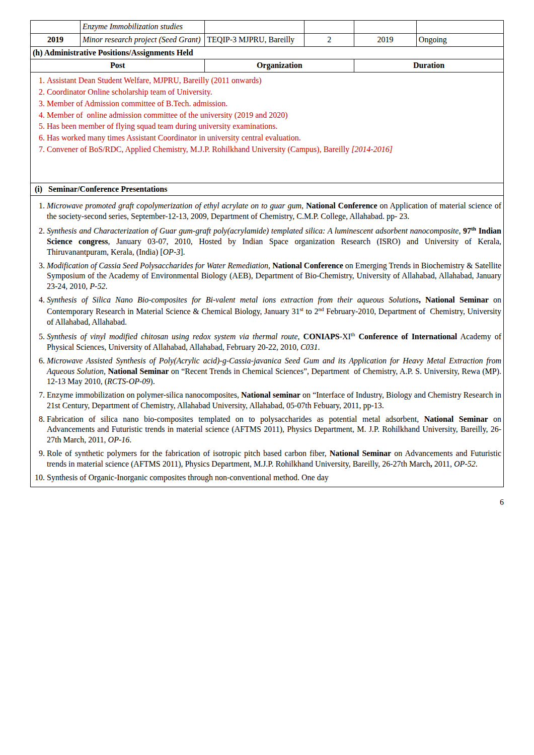| | Enzyme Immobilization studies | | | | |
| 2019 | Minor research project (Seed Grant) | TEQIP-3 MJPRU, Bareilly | 2 | 2019 | Ongoing |
| (h) Administrative Positions/Assignments Held |
| Post | Organization | Duration |
| Assistant Dean Student Welfare, MJPRU, Bareilly (2011 onwards) Coordinator Online scholarship team of University. Member of Admission committee of B.Tech. admission. Member of online admission committee of the university (2019 and 2020) Has been member of flying squad team during university examinations. Has worked many times Assistant Coordinator in university central evaluation. Convener of BoS/RDC, Applied Chemistry, M.J.P. Rohilkhand University (Campus), Bareilly [2014-2016] |
| (i) Seminar/Conference Presentations |
| Microwave promoted graft copolymerization of ethyl acrylate on to guar gum , National Conference on Application of material science of the society-second series, September-12-13, 2009, Department of Chemistry, C.M.P. College, Allahabad. pp- 23. Synthesis and Characterization of Guar gum-graft poly(acrylamide) templated silica: A luminescent adsorbent nanocomposite, 97 th Indian Science congress , January 03-07, 2010, Hosted by Indian Space organization Research (ISRO) and University of Kerala, Thiruvanantpuram, Kerala, (India) [ OP-3 ]. Modification of Cassia Seed Polysaccharides for Water Remediation, National Conference on Emerging Trends in Biochemistry & Satellite Symposium of the Academy of Environmental Biology (AEB), Department of Bio-Chemistry, University of Allahabad, Allahabad, January 23-24, 2010, P-52 . Synthesis of Silica Nano Bio-composites for Bi-valent metal ions extraction from their aqueous Solutions , National Seminar on Contemporary Research in Material Science & Chemical Biology, January 31 st to 2 nd February-2010, Department of Chemistry, University of Allahabad, Allahabad. Synthesis of vinyl modified chitosan using redox system via thermal route, CONIAPS -XI th Conference of International Academy of Physical Sciences, University of Allahabad, Allahabad, February 20-22, 2010, C031 . Microwave Assisted Synthesis of Poly(Acrylic acid)-g-Cassia-javanica Seed Gum and its Application for Heavy Metal Extraction from Aqueous Solution, National Seminar on “Recent Trends in Chemical Sciences”, Department of Chemistry, A.P. S. University, Rewa (MP). 12-13 May 2010, ( RCTS-OP-09 ). Enzyme immobilization on polymer-silica nanocomposites, National seminar on “Interface of Industry, Biology and Chemistry Research in 21st Century, Department of Chemistry, Allahabad University, Allahabad, 05-07th Febuary, 2011, pp-13. Fabrication of silica nano bio-composites templated on to polysaccharides as potential metal adsorbent, National Seminar on Advancements and Futuristic trends in material science (AFTMS 2011), Physics Department, M. J.P. Rohilkhand University, Bareilly, 26-27th March, 2011, OP-16 . Role of synthetic polymers for the fabrication of isotropic pitch based carbon fiber, National Seminar on Advancements and Futuristic trends in material science (AFTMS 2011), Physics Department, M.J.P. Rohilkhand University, Bareilly, 26-27th March , 2011, OP-52 . Synthesis of Organic-Inorganic composites through non-conventional method. One day |
6